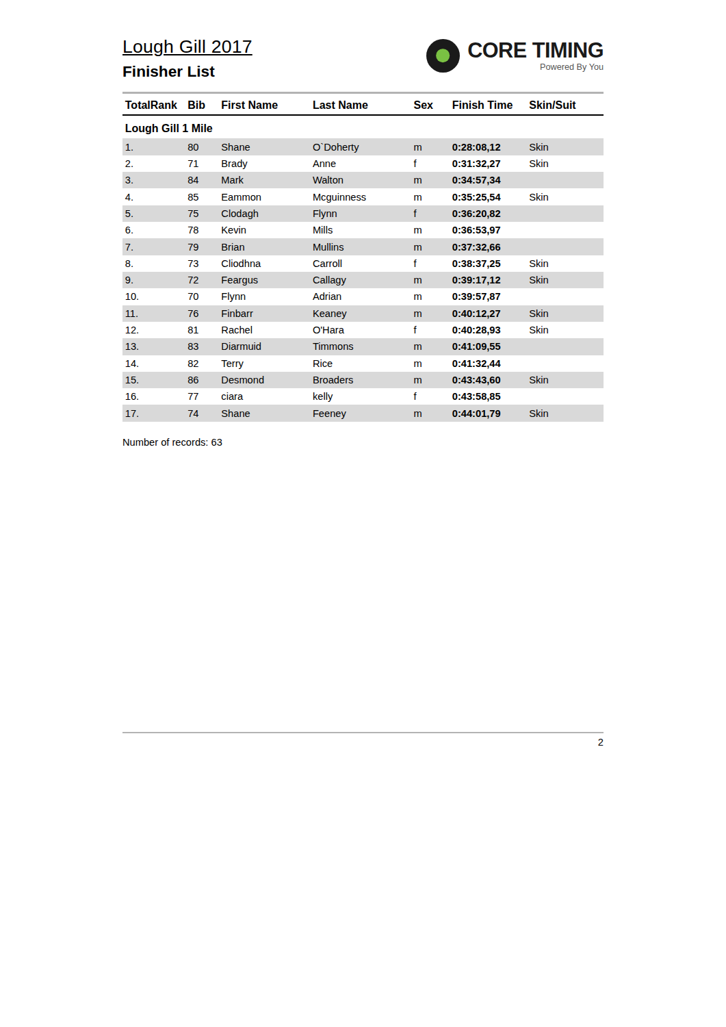Lough Gill 2017
Finisher List
CORE TIMING
Powered By You
| TotalRank | Bib | First Name | Last Name | Sex | Finish Time | Skin/Suit |
| --- | --- | --- | --- | --- | --- | --- |
| Lough Gill 1 Mile |
| 1. | 80 | Shane | O`Doherty | m | 0:28:08,12 | Skin |
| 2. | 71 | Brady | Anne | f | 0:31:32,27 | Skin |
| 3. | 84 | Mark | Walton | m | 0:34:57,34 | |
| 4. | 85 | Eammon | Mcguinness | m | 0:35:25,54 | Skin |
| 5. | 75 | Clodagh | Flynn | f | 0:36:20,82 | |
| 6. | 78 | Kevin | Mills | m | 0:36:53,97 | |
| 7. | 79 | Brian | Mullins | m | 0:37:32,66 | |
| 8. | 73 | Cliodhna | Carroll | f | 0:38:37,25 | Skin |
| 9. | 72 | Feargus | Callagy | m | 0:39:17,12 | Skin |
| 10. | 70 | Flynn | Adrian | m | 0:39:57,87 | |
| 11. | 76 | Finbarr | Keaney | m | 0:40:12,27 | Skin |
| 12. | 81 | Rachel | O'Hara | f | 0:40:28,93 | Skin |
| 13. | 83 | Diarmuid | Timmons | m | 0:41:09,55 | |
| 14. | 82 | Terry | Rice | m | 0:41:32,44 | |
| 15. | 86 | Desmond | Broaders | m | 0:43:43,60 | Skin |
| 16. | 77 | ciara | kelly | f | 0:43:58,85 | |
| 17. | 74 | Shane | Feeney | m | 0:44:01,79 | Skin |
Number of records: 63
2